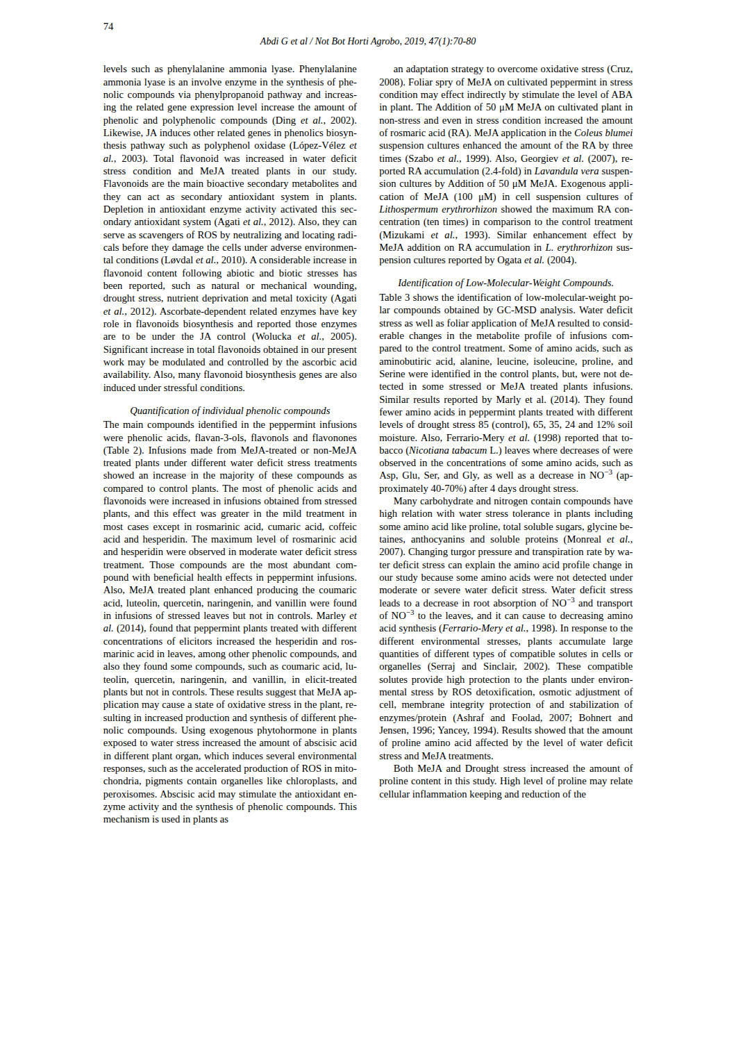74
Abdi G et al / Not Bot Horti Agrobo, 2019, 47(1):70-80
levels such as phenylalanine ammonia lyase. Phenylalanine ammonia lyase is an involve enzyme in the synthesis of phenolic compounds via phenylpropanoid pathway and increasing the related gene expression level increase the amount of phenolic and polyphenolic compounds (Ding et al., 2002). Likewise, JA induces other related genes in phenolics biosynthesis pathway such as polyphenol oxidase (López-Vélez et al., 2003). Total flavonoid was increased in water deficit stress condition and MeJA treated plants in our study. Flavonoids are the main bioactive secondary metabolites and they can act as secondary antioxidant system in plants. Depletion in antioxidant enzyme activity activated this secondary antioxidant system (Agati et al., 2012). Also, they can serve as scavengers of ROS by neutralizing and locating radicals before they damage the cells under adverse environmental conditions (Løvdal et al., 2010). A considerable increase in flavonoid content following abiotic and biotic stresses has been reported, such as natural or mechanical wounding, drought stress, nutrient deprivation and metal toxicity (Agati et al., 2012). Ascorbate-dependent related enzymes have key role in flavonoids biosynthesis and reported those enzymes are to be under the JA control (Wolucka et al., 2005). Significant increase in total flavonoids obtained in our present work may be modulated and controlled by the ascorbic acid availability. Also, many flavonoid biosynthesis genes are also induced under stressful conditions.
Quantification of individual phenolic compounds
The main compounds identified in the peppermint infusions were phenolic acids, flavan-3-ols, flavonols and flavonones (Table 2). Infusions made from MeJA-treated or non-MeJA treated plants under different water deficit stress treatments showed an increase in the majority of these compounds as compared to control plants. The most of phenolic acids and flavonoids were increased in infusions obtained from stressed plants, and this effect was greater in the mild treatment in most cases except in rosmarinic acid, cumaric acid, coffeic acid and hesperidin. The maximum level of rosmarinic acid and hesperidin were observed in moderate water deficit stress treatment. Those compounds are the most abundant compound with beneficial health effects in peppermint infusions. Also, MeJA treated plant enhanced producing the coumaric acid, luteolin, quercetin, naringenin, and vanillin were found in infusions of stressed leaves but not in controls. Marley et al. (2014), found that peppermint plants treated with different concentrations of elicitors increased the hesperidin and rosmarinic acid in leaves, among other phenolic compounds, and also they found some compounds, such as coumaric acid, luteolin, quercetin, naringenin, and vanillin, in elicit-treated plants but not in controls. These results suggest that MeJA application may cause a state of oxidative stress in the plant, resulting in increased production and synthesis of different phenolic compounds. Using exogenous phytohormone in plants exposed to water stress increased the amount of abscisic acid in different plant organ, which induces several environmental responses, such as the accelerated production of ROS in mitochondria, pigments contain organelles like chloroplasts, and peroxisomes. Abscisic acid may stimulate the antioxidant enzyme activity and the synthesis of phenolic compounds. This mechanism is used in plants as
an adaptation strategy to overcome oxidative stress (Cruz, 2008). Foliar spry of MeJA on cultivated peppermint in stress condition may effect indirectly by stimulate the level of ABA in plant. The Addition of 50 μM MeJA on cultivated plant in non-stress and even in stress condition increased the amount of rosmaric acid (RA). MeJA application in the Coleus blumei suspension cultures enhanced the amount of the RA by three times (Szabo et al., 1999). Also, Georgiev et al. (2007), reported RA accumulation (2.4-fold) in Lavandula vera suspension cultures by Addition of 50 μM MeJA. Exogenous application of MeJA (100 μM) in cell suspension cultures of Lithospermum erythrorhizon showed the maximum RA concentration (ten times) in comparison to the control treatment (Mizukami et al., 1993). Similar enhancement effect by MeJA addition on RA accumulation in L. erythrorhizon suspension cultures reported by Ogata et al. (2004).
Identification of Low-Molecular-Weight Compounds.
Table 3 shows the identification of low-molecular-weight polar compounds obtained by GC-MSD analysis. Water deficit stress as well as foliar application of MeJA resulted to considerable changes in the metabolite profile of infusions compared to the control treatment. Some of amino acids, such as aminobutiric acid, alanine, leucine, isoleucine, proline, and Serine were identified in the control plants, but, were not detected in some stressed or MeJA treated plants infusions. Similar results reported by Marly et al. (2014). They found fewer amino acids in peppermint plants treated with different levels of drought stress 85 (control), 65, 35, 24 and 12% soil moisture. Also, Ferrario-Mery et al. (1998) reported that tobacco (Nicotiana tabacum L.) leaves where decreases of were observed in the concentrations of some amino acids, such as Asp, Glu, Ser, and Gly, as well as a decrease in NO−3 (approximately 40-70%) after 4 days drought stress.
Many carbohydrate and nitrogen contain compounds have high relation with water stress tolerance in plants including some amino acid like proline, total soluble sugars, glycine betaines, anthocyanins and soluble proteins (Monreal et al., 2007). Changing turgor pressure and transpiration rate by water deficit stress can explain the amino acid profile change in our study because some amino acids were not detected under moderate or severe water deficit stress. Water deficit stress leads to a decrease in root absorption of NO−3 and transport of NO−3 to the leaves, and it can cause to decreasing amino acid synthesis (Ferrario-Mery et al., 1998). In response to the different environmental stresses, plants accumulate large quantities of different types of compatible solutes in cells or organelles (Serraj and Sinclair, 2002). These compatible solutes provide high protection to the plants under environmental stress by ROS detoxification, osmotic adjustment of cell, membrane integrity protection of and stabilization of enzymes/protein (Ashraf and Foolad, 2007; Bohnert and Jensen, 1996; Yancey, 1994). Results showed that the amount of proline amino acid affected by the level of water deficit stress and MeJA treatments.
Both MeJA and Drought stress increased the amount of proline content in this study. High level of proline may relate cellular inflammation keeping and reduction of the